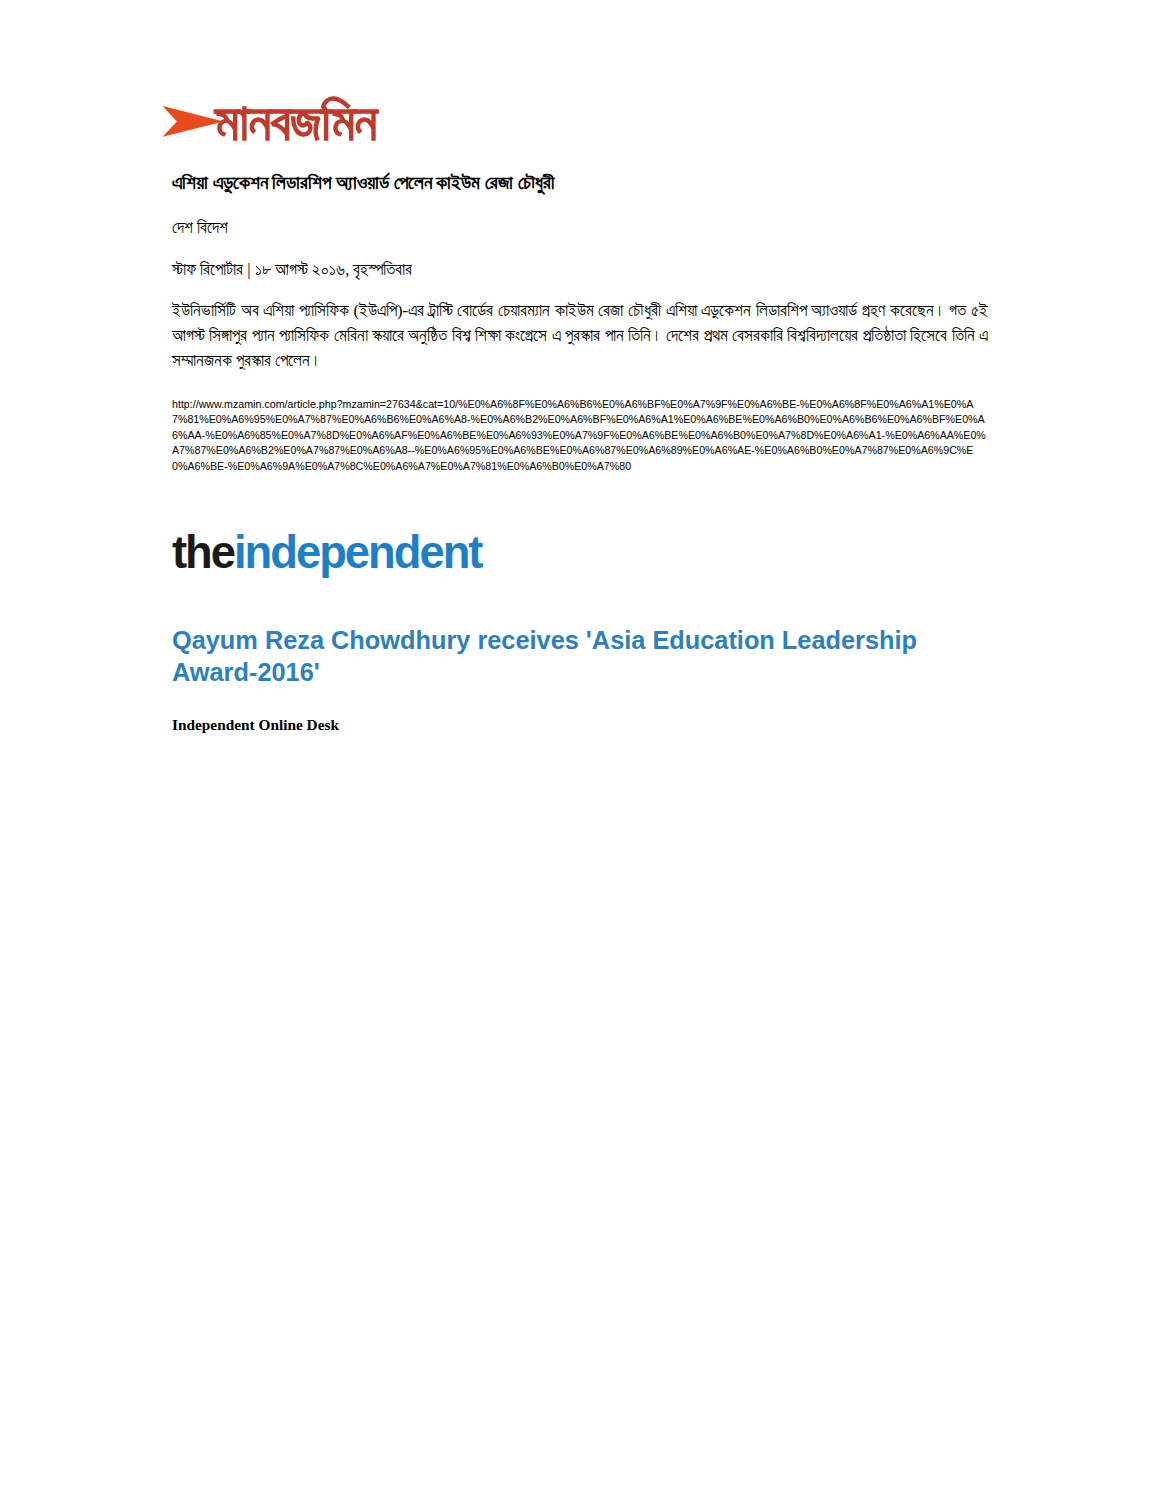➤মানবজমিন
এশিয়া এডুকেশন লিডারশিপ অ্যাওয়ার্ড পেলেন কাইউম রেজা চৌধুরী
দেশ বিদেশ
স্টাফ রিপোর্টার | ১৮ আগস্ট ২০১৬, বৃহস্পতিবার
ইউনিভার্সিটি অব এশিয়া প্যাসিফিক (ইউএপি)-এর ট্রাস্টি বোর্ডের চেয়ারম্যান কাইউম রেজা চৌধুরী এশিয়া এডুকেশন লিডারশিপ অ্যাওয়ার্ড গ্রহণ করেছেন। গত ৫ই আগস্ট সিঙ্গাপুর প্যান প্যাসিফিক মেরিনা স্কয়ারে অনুষ্ঠিত বিশ্ব শিক্ষা কংগ্রেসে এ পুরস্কার পান তিনি। দেশের প্রথম বেসরকারি বিশ্ববিদ্যালয়ের প্রতিষ্ঠাতা হিসেবে তিনি এ সম্মানজনক পুরস্কার পেলেন।
http://www.mzamin.com/article.php?mzamin=27634&cat=10/%E0%A6%8F%E0%A6%B6%E0%A6%BF%E0%A7%9F%E0%A6%BE-%E0%A6%8F%E0%A6%A1%E0%A7%81%E0%A6%95%E0%A7%87%E0%A6%B6%E0%A6%A8-%E0%A6%B2%E0%A6%BF%E0%A6%A1%E0%A6%BE%E0%A6%B0%E0%A6%B6%E0%A6%BF%E0%A6%AA-%E0%A6%85%E0%A7%8D%E0%A6%AF%E0%A6%BE%E0%A6%93%E0%A7%9F%E0%A6%BE%E0%A6%B0%E0%A7%8D%E0%A6%A1-%E0%A6%AA%E0%A7%87%E0%A6%B2%E0%A7%87%E0%A6%A8--%E0%A6%95%E0%A6%BE%E0%A6%87%E0%A6%89%E0%A6%AE-%E0%A6%B0%E0%A7%87%E0%A6%9C%E0%A6%BE-%E0%A6%9A%E0%A7%8C%E0%A6%A7%E0%A7%81%E0%A6%B0%E0%A7%80
the independent
Qayum Reza Chowdhury receives 'Asia Education Leadership Award-2016'
Independent Online Desk